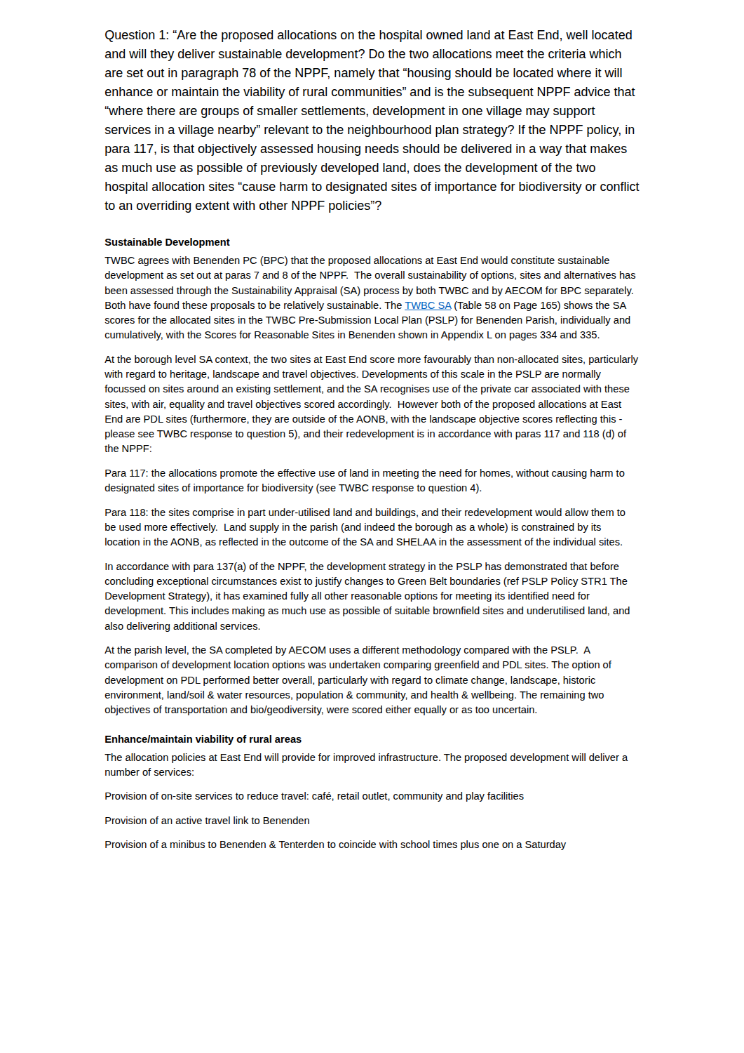Question 1: “Are the proposed allocations on the hospital owned land at East End, well located and will they deliver sustainable development? Do the two allocations meet the criteria which are set out in paragraph 78 of the NPPF, namely that “housing should be located where it will enhance or maintain the viability of rural communities” and is the subsequent NPPF advice that “where there are groups of smaller settlements, development in one village may support services in a village nearby” relevant to the neighbourhood plan strategy? If the NPPF policy, in para 117, is that objectively assessed housing needs should be delivered in a way that makes as much use as possible of previously developed land, does the development of the two hospital allocation sites “cause harm to designated sites of importance for biodiversity or conflict to an overriding extent with other NPPF policies”?
Sustainable Development
TWBC agrees with Benenden PC (BPC) that the proposed allocations at East End would constitute sustainable development as set out at paras 7 and 8 of the NPPF. The overall sustainability of options, sites and alternatives has been assessed through the Sustainability Appraisal (SA) process by both TWBC and by AECOM for BPC separately. Both have found these proposals to be relatively sustainable. The TWBC SA (Table 58 on Page 165) shows the SA scores for the allocated sites in the TWBC Pre-Submission Local Plan (PSLP) for Benenden Parish, individually and cumulatively, with the Scores for Reasonable Sites in Benenden shown in Appendix L on pages 334 and 335.
At the borough level SA context, the two sites at East End score more favourably than non-allocated sites, particularly with regard to heritage, landscape and travel objectives. Developments of this scale in the PSLP are normally focussed on sites around an existing settlement, and the SA recognises use of the private car associated with these sites, with air, equality and travel objectives scored accordingly. However both of the proposed allocations at East End are PDL sites (furthermore, they are outside of the AONB, with the landscape objective scores reflecting this - please see TWBC response to question 5), and their redevelopment is in accordance with paras 117 and 118 (d) of the NPPF:
Para 117: the allocations promote the effective use of land in meeting the need for homes, without causing harm to designated sites of importance for biodiversity (see TWBC response to question 4).
Para 118: the sites comprise in part under-utilised land and buildings, and their redevelopment would allow them to be used more effectively. Land supply in the parish (and indeed the borough as a whole) is constrained by its location in the AONB, as reflected in the outcome of the SA and SHELAA in the assessment of the individual sites.
In accordance with para 137(a) of the NPPF, the development strategy in the PSLP has demonstrated that before concluding exceptional circumstances exist to justify changes to Green Belt boundaries (ref PSLP Policy STR1 The Development Strategy), it has examined fully all other reasonable options for meeting its identified need for development. This includes making as much use as possible of suitable brownfield sites and underutilised land, and also delivering additional services.
At the parish level, the SA completed by AECOM uses a different methodology compared with the PSLP. A comparison of development location options was undertaken comparing greenfield and PDL sites. The option of development on PDL performed better overall, particularly with regard to climate change, landscape, historic environment, land/soil & water resources, population & community, and health & wellbeing. The remaining two objectives of transportation and bio/geodiversity, were scored either equally or as too uncertain.
Enhance/maintain viability of rural areas
The allocation policies at East End will provide for improved infrastructure. The proposed development will deliver a number of services:
Provision of on-site services to reduce travel: café, retail outlet, community and play facilities
Provision of an active travel link to Benenden
Provision of a minibus to Benenden & Tenterden to coincide with school times plus one on a Saturday